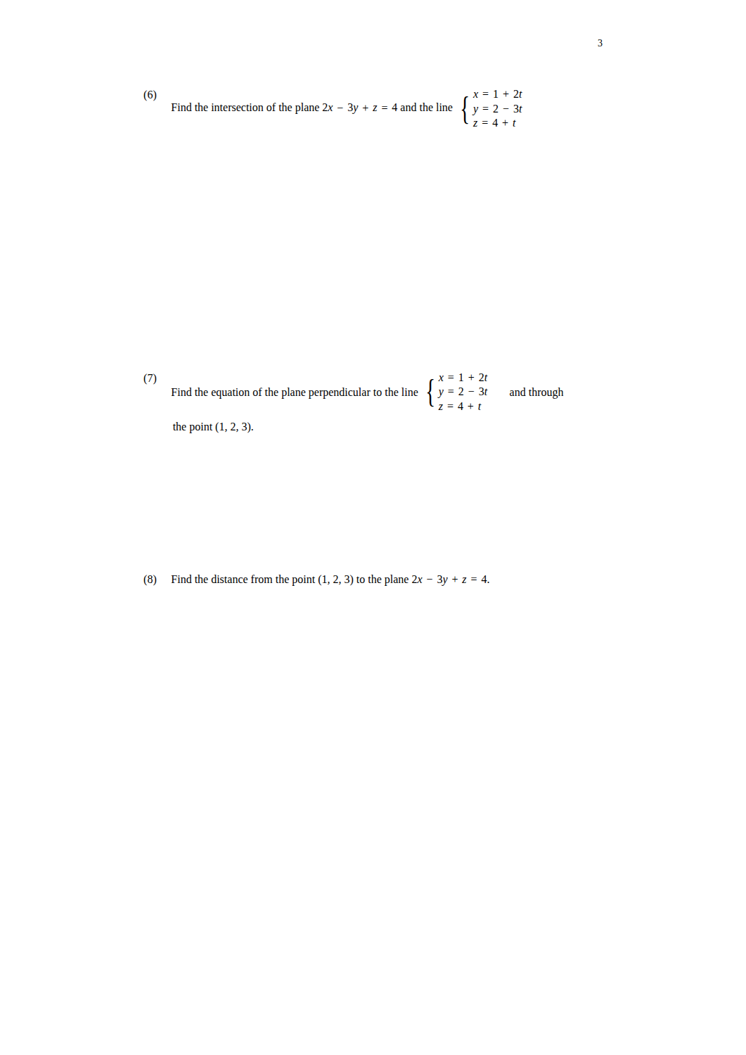3
(6) Find the intersection of the plane 2 x − 3 y + z = 4 and the line {
x = 1 + 2 t
y = 2 − 3 t
z = 4 + t
(7) Find the equation of the plane perpendicular to the line {
x = 1 + 2 t
y = 2 − 3 t
z = 4 + t
and through the point (1, 2, 3).
(8) Find the distance from the point (1, 2, 3) to the plane 2 x − 3 y + z = 4.